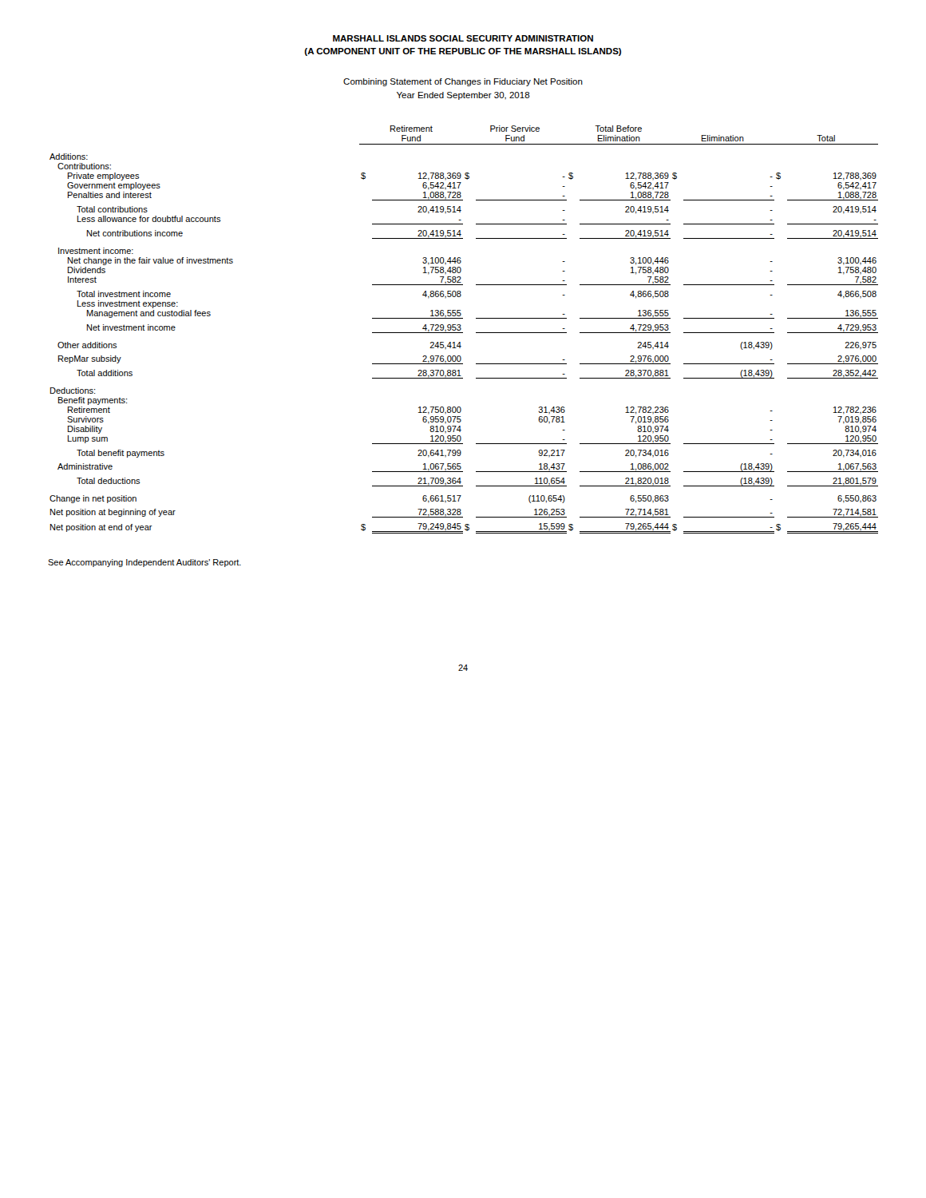MARSHALL ISLANDS SOCIAL SECURITY ADMINISTRATION
(A COMPONENT UNIT OF THE REPUBLIC OF THE MARSHALL ISLANDS)
Combining Statement of Changes in Fiduciary Net Position
Year Ended September 30, 2018
| | Retirement Fund | Prior Service Fund | Total Before Elimination | Elimination | Total |
| --- | --- | --- | --- | --- | --- |
| Additions: | |
| Contributions: | |
| Private employees | $ | 12,788,369 | $ | - | $ | 12,788,369 | $ | - | $ | 12,788,369 |
| Government employees | | 6,542,417 | | - | | 6,542,417 | | - | | 6,542,417 |
| Penalties and interest | | 1,088,728 | | - | | 1,088,728 | | - | | 1,088,728 |
| Total contributions | | 20,419,514 | | - | | 20,419,514 | | - | | 20,419,514 |
| Less allowance for doubtful accounts | | - | | - | | - | | - | | - |
| Net contributions income | | 20,419,514 | | - | | 20,419,514 | | - | | 20,419,514 |
| Investment income: | |
| Net change in the fair value of investments | | 3,100,446 | | - | | 3,100,446 | | - | | 3,100,446 |
| Dividends | | 1,758,480 | | - | | 1,758,480 | | - | | 1,758,480 |
| Interest | | 7,582 | | - | | 7,582 | | - | | 7,582 |
| Total investment income | | 4,866,508 | | - | | 4,866,508 | | - | | 4,866,508 |
| Less investment expense: | |
| Management and custodial fees | | 136,555 | | - | | 136,555 | | - | | 136,555 |
| Net investment income | | 4,729,953 | | - | | 4,729,953 | | - | | 4,729,953 |
| Other additions | | 245,414 | | | | 245,414 | | (18,439) | | 226,975 |
| RepMar subsidy | | 2,976,000 | | - | | 2,976,000 | | - | | 2,976,000 |
| Total additions | | 28,370,881 | | - | | 28,370,881 | | (18,439) | | 28,352,442 |
| Deductions: | |
| Benefit payments: | |
| Retirement | | 12,750,800 | | 31,436 | | 12,782,236 | | - | | 12,782,236 |
| Survivors | | 6,959,075 | | 60,781 | | 7,019,856 | | - | | 7,019,856 |
| Disability | | 810,974 | | - | | 810,974 | | - | | 810,974 |
| Lump sum | | 120,950 | | - | | 120,950 | | - | | 120,950 |
| Total benefit payments | | 20,641,799 | | 92,217 | | 20,734,016 | | - | | 20,734,016 |
| Administrative | | 1,067,565 | | 18,437 | | 1,086,002 | | (18,439) | | 1,067,563 |
| Total deductions | | 21,709,364 | | 110,654 | | 21,820,018 | | (18,439) | | 21,801,579 |
| Change in net position | | 6,661,517 | | (110,654) | | 6,550,863 | | - | | 6,550,863 |
| Net position at beginning of year | | 72,588,328 | | 126,253 | | 72,714,581 | | - | | 72,714,581 |
| Net position at end of year | $ | 79,249,845 | $ | 15,599 | $ | 79,265,444 | $ | - | $ | 79,265,444 |
See Accompanying Independent Auditors' Report.
24